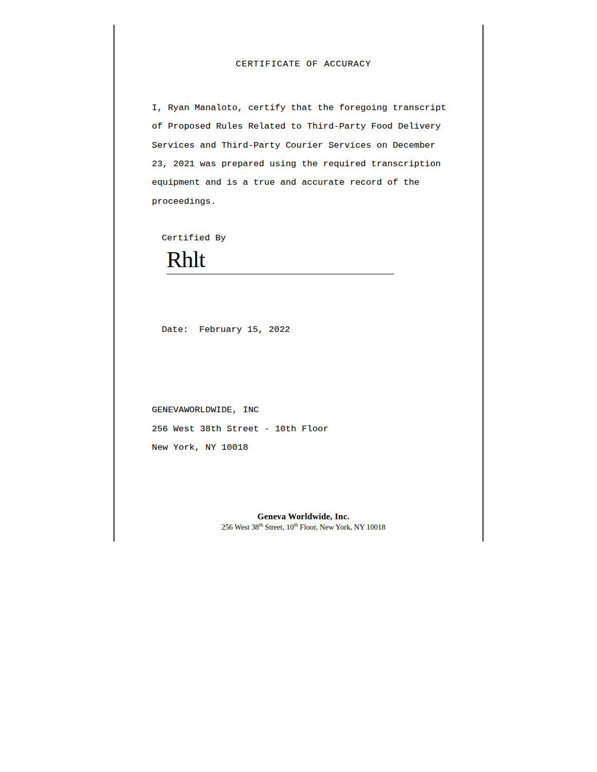CERTIFICATE OF ACCURACY
I, Ryan Manaloto, certify that the foregoing transcript of Proposed Rules Related to Third-Party Food Delivery Services and Third-Party Courier Services on December 23, 2021 was prepared using the required transcription equipment and is a true and accurate record of the proceedings.
Certified By
Rhlt
Date: February 15, 2022
GENEVAWORLDWIDE, INC
256 West 38th Street - 10th Floor
New York, NY 10018
Geneva Worldwide, Inc.
256 West 38th Street, 10th Floor, New York, NY 10018